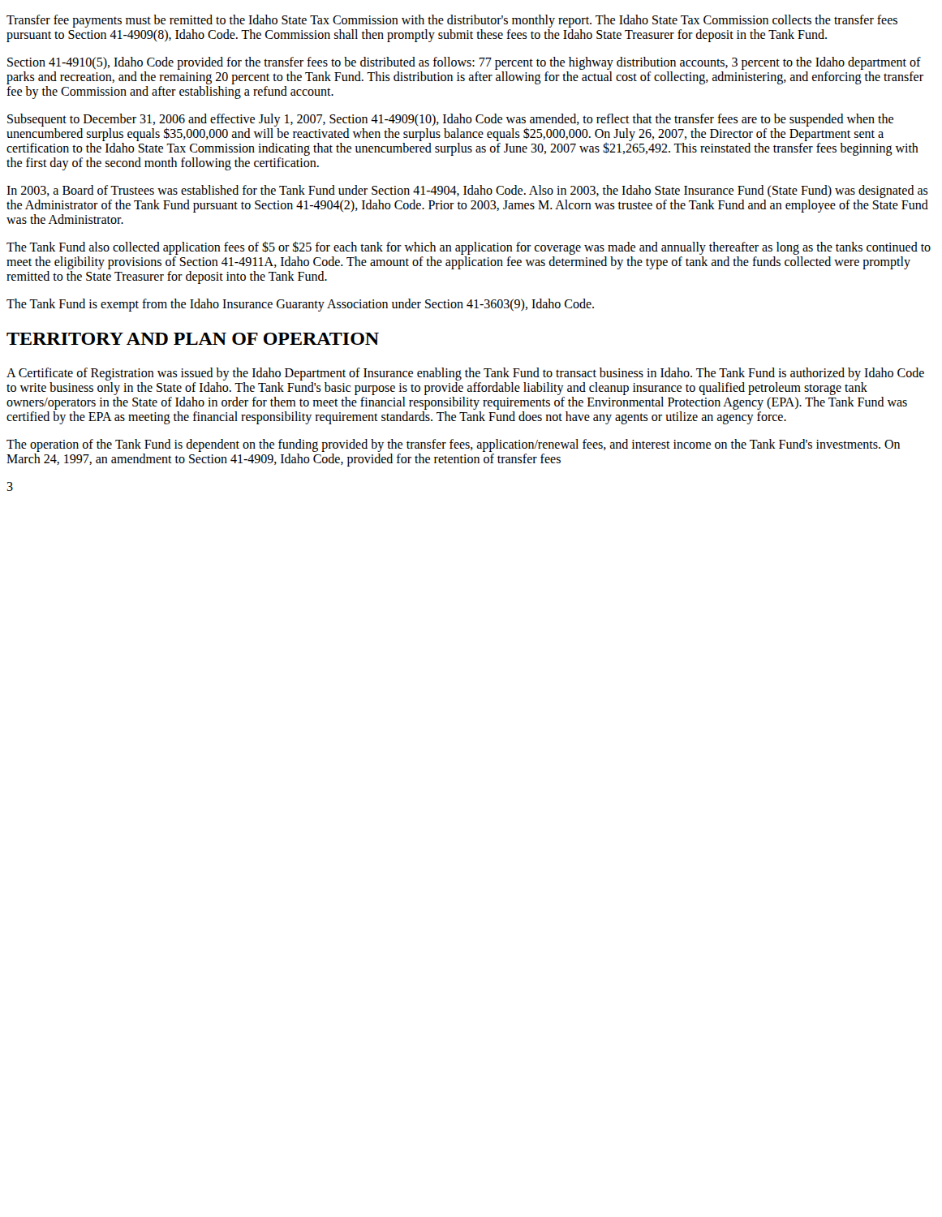Transfer fee payments must be remitted to the Idaho State Tax Commission with the distributor's monthly report. The Idaho State Tax Commission collects the transfer fees pursuant to Section 41-4909(8), Idaho Code. The Commission shall then promptly submit these fees to the Idaho State Treasurer for deposit in the Tank Fund.
Section 41-4910(5), Idaho Code provided for the transfer fees to be distributed as follows: 77 percent to the highway distribution accounts, 3 percent to the Idaho department of parks and recreation, and the remaining 20 percent to the Tank Fund. This distribution is after allowing for the actual cost of collecting, administering, and enforcing the transfer fee by the Commission and after establishing a refund account.
Subsequent to December 31, 2006 and effective July 1, 2007, Section 41-4909(10), Idaho Code was amended, to reflect that the transfer fees are to be suspended when the unencumbered surplus equals $35,000,000 and will be reactivated when the surplus balance equals $25,000,000. On July 26, 2007, the Director of the Department sent a certification to the Idaho State Tax Commission indicating that the unencumbered surplus as of June 30, 2007 was $21,265,492. This reinstated the transfer fees beginning with the first day of the second month following the certification.
In 2003, a Board of Trustees was established for the Tank Fund under Section 41-4904, Idaho Code. Also in 2003, the Idaho State Insurance Fund (State Fund) was designated as the Administrator of the Tank Fund pursuant to Section 41-4904(2), Idaho Code. Prior to 2003, James M. Alcorn was trustee of the Tank Fund and an employee of the State Fund was the Administrator.
The Tank Fund also collected application fees of $5 or $25 for each tank for which an application for coverage was made and annually thereafter as long as the tanks continued to meet the eligibility provisions of Section 41-4911A, Idaho Code. The amount of the application fee was determined by the type of tank and the funds collected were promptly remitted to the State Treasurer for deposit into the Tank Fund.
The Tank Fund is exempt from the Idaho Insurance Guaranty Association under Section 41-3603(9), Idaho Code.
TERRITORY AND PLAN OF OPERATION
A Certificate of Registration was issued by the Idaho Department of Insurance enabling the Tank Fund to transact business in Idaho. The Tank Fund is authorized by Idaho Code to write business only in the State of Idaho. The Tank Fund's basic purpose is to provide affordable liability and cleanup insurance to qualified petroleum storage tank owners/operators in the State of Idaho in order for them to meet the financial responsibility requirements of the Environmental Protection Agency (EPA). The Tank Fund was certified by the EPA as meeting the financial responsibility requirement standards. The Tank Fund does not have any agents or utilize an agency force.
The operation of the Tank Fund is dependent on the funding provided by the transfer fees, application/renewal fees, and interest income on the Tank Fund's investments. On March 24, 1997, an amendment to Section 41-4909, Idaho Code, provided for the retention of transfer fees
3